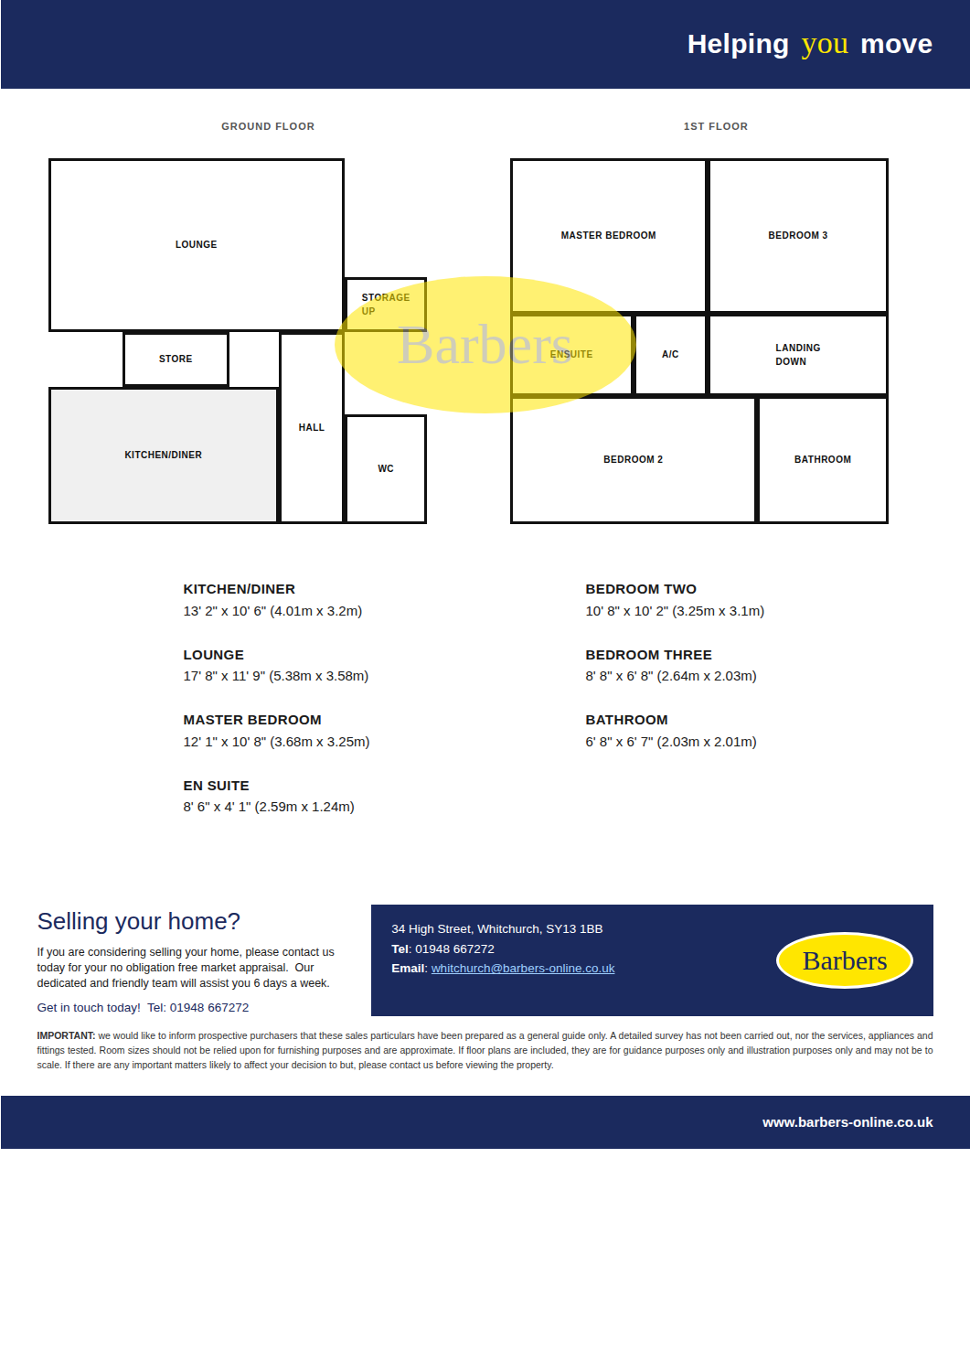Helping you move
GROUND FLOOR
1ST FLOOR
LOUNGE
STORE
KITCHEN/DINER
HALL
STORAGE
UP
WC
MASTER BEDROOM
BEDROOM 3
ENSUITE
A/C
LANDING
DOWN
BEDROOM 2
BATHROOM
Barbers
Kitchen/Diner
13' 2" x 10' 6" (4.01m x 3.2m)
Lounge
17' 8" x 11' 9" (5.38m x 3.58m)
Master Bedroom
12' 1" x 10' 8" (3.68m x 3.25m)
En Suite
8' 6" x 4' 1" (2.59m x 1.24m)
Bedroom Two
10' 8" x 10' 2" (3.25m x 3.1m)
Bedroom Three
8' 8" x 6' 8" (2.64m x 2.03m)
Bathroom
6' 8" x 6' 7" (2.03m x 2.01m)
Selling your home?
If you are considering selling your home, please contact us today for your no obligation free market appraisal. Our dedicated and friendly team will assist you 6 days a week.
Get in touch today! Tel: 01948 667272
34 High Street, Whitchurch, SY13 1BB
Tel: 01948 667272
Email: whitchurch@barbers-online.co.uk
Barbers
IMPORTANT: we would like to inform prospective purchasers that these sales particulars have been prepared as a general guide only. A detailed survey has not been carried out, nor the services, appliances and fittings tested. Room sizes should not be relied upon for furnishing purposes and are approximate. If floor plans are included, they are for guidance purposes only and illustration purposes only and may not be to scale. If there are any important matters likely to affect your decision to but, please contact us before viewing the property.
www.barbers-online.co.uk